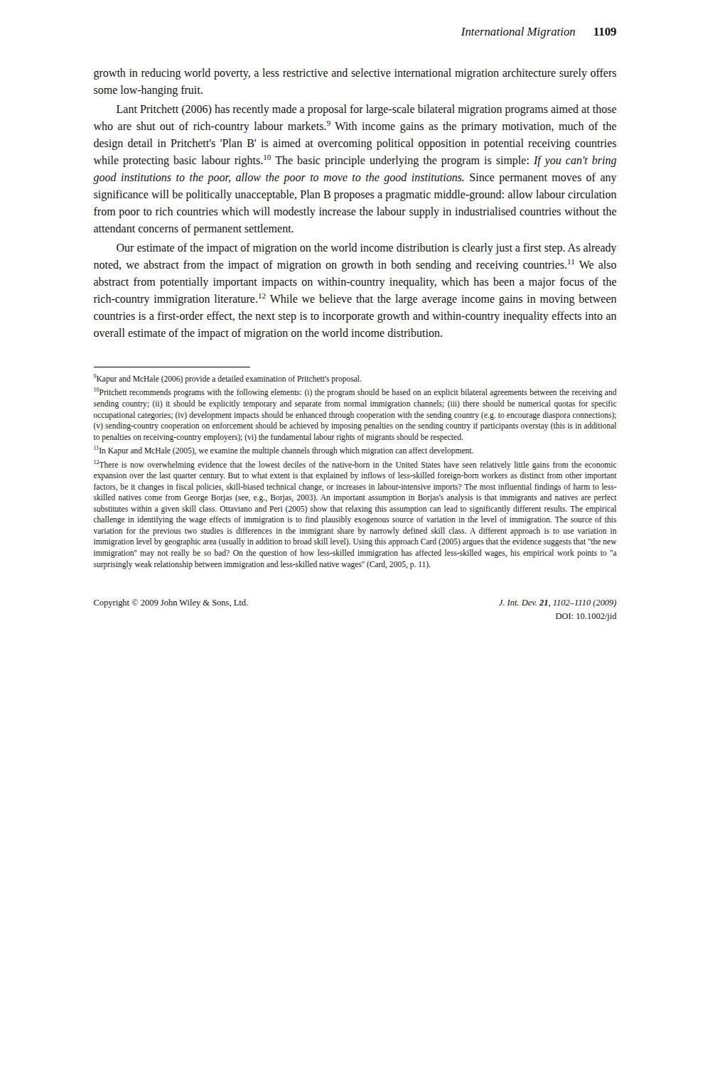International Migration 1109
growth in reducing world poverty, a less restrictive and selective international migration architecture surely offers some low-hanging fruit.
Lant Pritchett (2006) has recently made a proposal for large-scale bilateral migration programs aimed at those who are shut out of rich-country labour markets.9 With income gains as the primary motivation, much of the design detail in Pritchett's 'Plan B' is aimed at overcoming political opposition in potential receiving countries while protecting basic labour rights.10 The basic principle underlying the program is simple: If you can't bring good institutions to the poor, allow the poor to move to the good institutions. Since permanent moves of any significance will be politically unacceptable, Plan B proposes a pragmatic middle-ground: allow labour circulation from poor to rich countries which will modestly increase the labour supply in industrialised countries without the attendant concerns of permanent settlement.
Our estimate of the impact of migration on the world income distribution is clearly just a first step. As already noted, we abstract from the impact of migration on growth in both sending and receiving countries.11 We also abstract from potentially important impacts on within-country inequality, which has been a major focus of the rich-country immigration literature.12 While we believe that the large average income gains in moving between countries is a first-order effect, the next step is to incorporate growth and within-country inequality effects into an overall estimate of the impact of migration on the world income distribution.
9Kapur and McHale (2006) provide a detailed examination of Pritchett's proposal.
10Pritchett recommends programs with the following elements: (i) the program should be based on an explicit bilateral agreements between the receiving and sending country; (ii) it should be explicitly temporary and separate from normal immigration channels; (iii) there should be numerical quotas for specific occupational categories; (iv) development impacts should be enhanced through cooperation with the sending country (e.g. to encourage diaspora connections); (v) sending-country cooperation on enforcement should be achieved by imposing penalties on the sending country if participants overstay (this is in additional to penalties on receiving-country employers); (vi) the fundamental labour rights of migrants should be respected.
11In Kapur and McHale (2005), we examine the multiple channels through which migration can affect development.
12There is now overwhelming evidence that the lowest deciles of the native-born in the United States have seen relatively little gains from the economic expansion over the last quarter century. But to what extent is that explained by inflows of less-skilled foreign-born workers as distinct from other important factors, be it changes in fiscal policies, skill-biased technical change, or increases in labour-intensive imports? The most influential findings of harm to less-skilled natives come from George Borjas (see, e.g., Borjas, 2003). An important assumption in Borjas's analysis is that immigrants and natives are perfect substitutes within a given skill class. Ottaviano and Peri (2005) show that relaxing this assumption can lead to significantly different results. The empirical challenge in identifying the wage effects of immigration is to find plausibly exogenous source of variation in the level of immigration. The source of this variation for the previous two studies is differences in the immigrant share by narrowly defined skill class. A different approach is to use variation in immigration level by geographic area (usually in addition to broad skill level). Using this approach Card (2005) argues that the evidence suggests that ''the new immigration'' may not really be so bad? On the question of how less-skilled immigration has affected less-skilled wages, his empirical work points to ''a surprisingly weak relationship between immigration and less-skilled native wages'' (Card, 2005, p. 11).
Copyright © 2009 John Wiley & Sons, Ltd.
J. Int. Dev. 21, 1102–1110 (2009)
DOI: 10.1002/jid